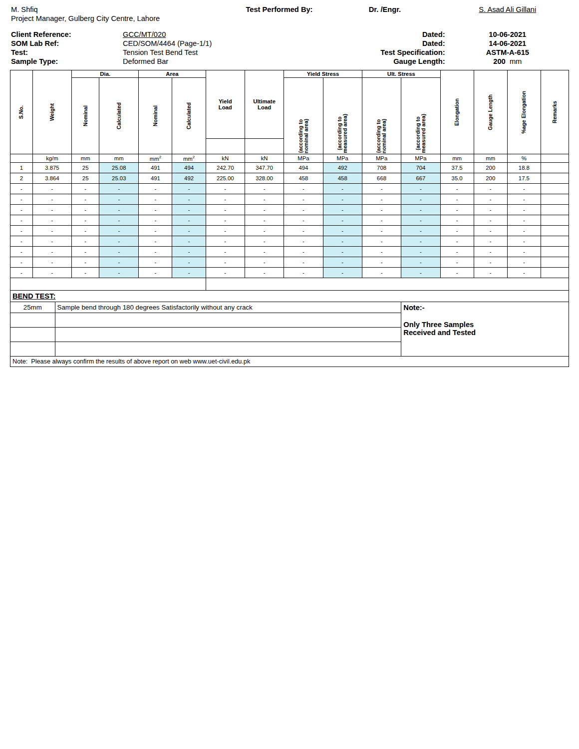| M. Shfiq | Test Performed By: | Dr. /Engr. | S. Asad Ali Gillani |
| Project Manager, Gulberg City Centre, Lahore |
| Client Reference: | GCC/MT/020 | Dated: | 10-06-2021 |
| SOM Lab Ref: | CED/SOM/4464 (Page-1/1) | Dated: | 14-06-2021 |
| Test: | Tension Test Bend Test | Test Specification: | ASTM-A-615 |
| Sample Type: | Deformed Bar | Gauge Length: | 200 mm |
| S.No. | Weight | Dia. | Area | Yield Load | Ultimate Load | Yield Stress | Ult. Stress | Elongation | Gauge Length | %age Elongation | Remarks |
| --- | --- | --- | --- | --- | --- | --- | --- | --- | --- | --- | --- |
| Nominal | Calculated | Nominal | Calculated | (according to nominal area) | (according to measured area) | (according to nominal area) | (according to measured area) |
| | kg/m | mm | mm | mm 2 | mm 2 | kN | kN | MPa | MPa | MPa | MPa | mm | mm | % | |
| 1 | 3.875 | 25 | 25.08 | 491 | 494 | 242.70 | 347.70 | 494 | 492 | 708 | 704 | 37.5 | 200 | 18.8 | |
| 2 | 3.864 | 25 | 25.03 | 491 | 492 | 225.00 | 328.00 | 458 | 458 | 668 | 667 | 35.0 | 200 | 17.5 | |
| - | - | - | - | - | - | - | - | - | - | - | - | - | - | - | |
| - | - | - | - | - | - | - | - | - | - | - | - | - | - | - | |
| - | - | - | - | - | - | - | - | - | - | - | - | - | - | - | |
| - | - | - | - | - | - | - | - | - | - | - | - | - | - | - | |
| - | - | - | - | - | - | - | - | - | - | - | - | - | - | - | |
| - | - | - | - | - | - | - | - | - | - | - | - | - | - | - | |
| - | - | - | - | - | - | - | - | - | - | - | - | - | - | - | |
| - | - | - | - | - | - | - | - | - | - | - | - | - | - | - | |
| - | - | - | - | - | - | - | - | - | - | - | - | - | - | - | |
| BEND TEST: |
| 25mm | Sample bend through 180 degrees Satisfactorily without any crack | Note:- Only Three Samples Received and Tested |
| Note: Please always confirm the results of above report on web www.uet-civil.edu.pk |